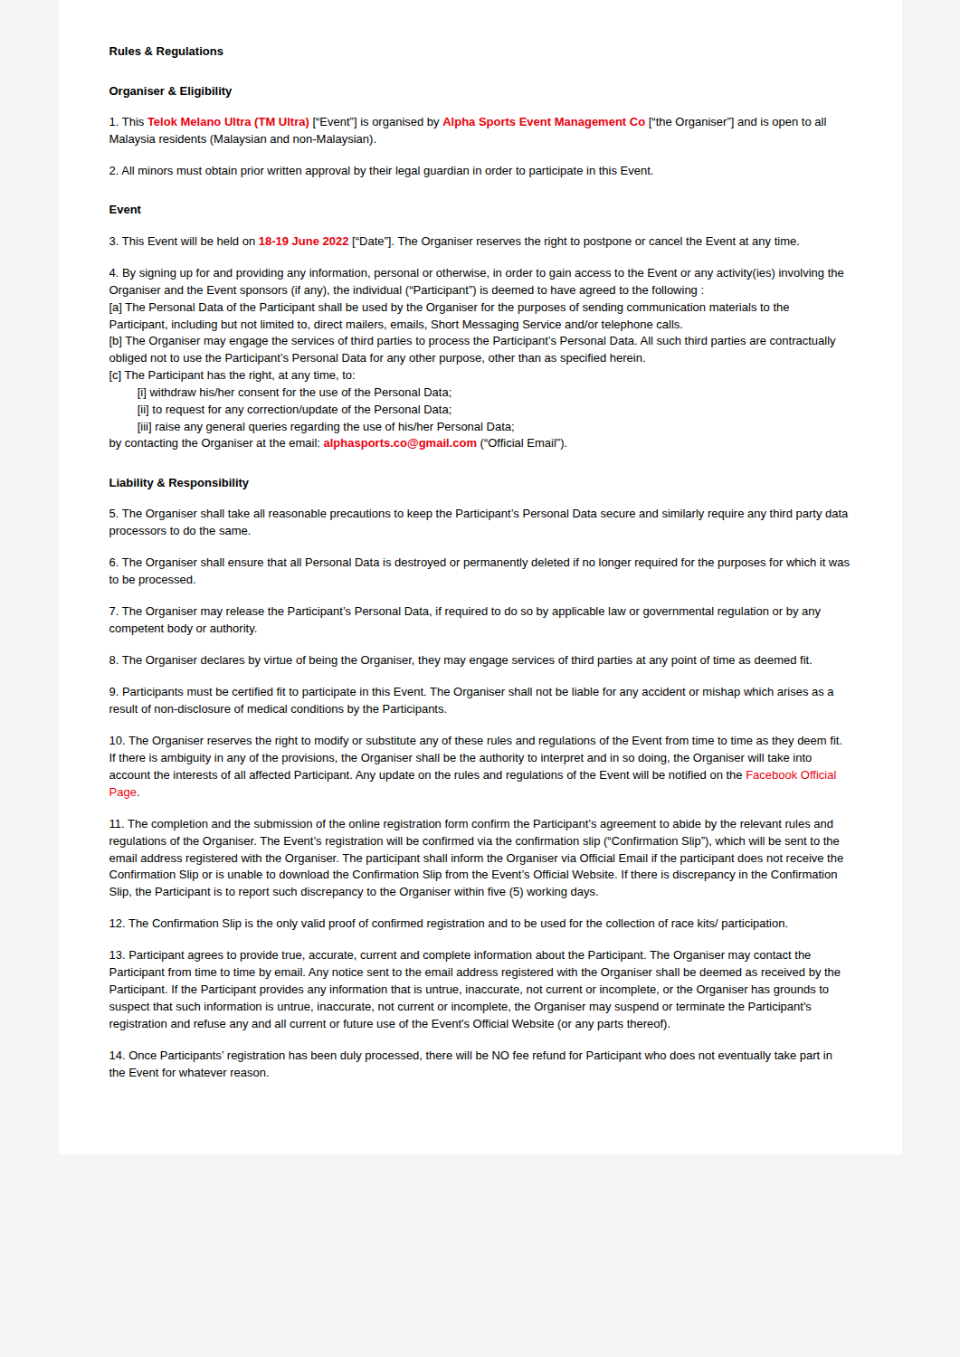Rules & Regulations
Organiser & Eligibility
1. This Telok Melano Ultra (TM Ultra) [“Event”] is organised by Alpha Sports Event Management Co [“the Organiser”] and is open to all Malaysia residents (Malaysian and non-Malaysian).
2. All minors must obtain prior written approval by their legal guardian in order to participate in this Event.
Event
3. This Event will be held on 18-19 June 2022 [“Date”]. The Organiser reserves the right to postpone or cancel the Event at any time.
4. By signing up for and providing any information, personal or otherwise, in order to gain access to the Event or any activity(ies) involving the Organiser and the Event sponsors (if any), the individual (“Participant”) is deemed to have agreed to the following :
[a] The Personal Data of the Participant shall be used by the Organiser for the purposes of sending communication materials to the Participant, including but not limited to, direct mailers, emails, Short Messaging Service and/or telephone calls.
[b] The Organiser may engage the services of third parties to process the Participant’s Personal Data. All such third parties are contractually obliged not to use the Participant’s Personal Data for any other purpose, other than as specified herein.
[c] The Participant has the right, at any time, to:
[i] withdraw his/her consent for the use of the Personal Data;
[ii] to request for any correction/update of the Personal Data;
[iii] raise any general queries regarding the use of his/her Personal Data;
by contacting the Organiser at the email: alphasports.co@gmail.com (“Official Email”).
Liability & Responsibility
5. The Organiser shall take all reasonable precautions to keep the Participant’s Personal Data secure and similarly require any third party data processors to do the same.
6. The Organiser shall ensure that all Personal Data is destroyed or permanently deleted if no longer required for the purposes for which it was to be processed.
7. The Organiser may release the Participant’s Personal Data, if required to do so by applicable law or governmental regulation or by any competent body or authority.
8. The Organiser declares by virtue of being the Organiser, they may engage services of third parties at any point of time as deemed fit.
9. Participants must be certified fit to participate in this Event. The Organiser shall not be liable for any accident or mishap which arises as a result of non-disclosure of medical conditions by the Participants.
10. The Organiser reserves the right to modify or substitute any of these rules and regulations of the Event from time to time as they deem fit. If there is ambiguity in any of the provisions, the Organiser shall be the authority to interpret and in so doing, the Organiser will take into account the interests of all affected Participant. Any update on the rules and regulations of the Event will be notified on the Facebook Official Page.
11. The completion and the submission of the online registration form confirm the Participant's agreement to abide by the relevant rules and regulations of the Organiser. The Event’s registration will be confirmed via the confirmation slip (“Confirmation Slip”), which will be sent to the email address registered with the Organiser. The participant shall inform the Organiser via Official Email if the participant does not receive the Confirmation Slip or is unable to download the Confirmation Slip from the Event’s Official Website. If there is discrepancy in the Confirmation Slip, the Participant is to report such discrepancy to the Organiser within five (5) working days.
12. The Confirmation Slip is the only valid proof of confirmed registration and to be used for the collection of race kits/ participation.
13. Participant agrees to provide true, accurate, current and complete information about the Participant. The Organiser may contact the Participant from time to time by email. Any notice sent to the email address registered with the Organiser shall be deemed as received by the Participant. If the Participant provides any information that is untrue, inaccurate, not current or incomplete, or the Organiser has grounds to suspect that such information is untrue, inaccurate, not current or incomplete, the Organiser may suspend or terminate the Participant's registration and refuse any and all current or future use of the Event's Official Website (or any parts thereof).
14. Once Participants’ registration has been duly processed, there will be NO fee refund for Participant who does not eventually take part in the Event for whatever reason.